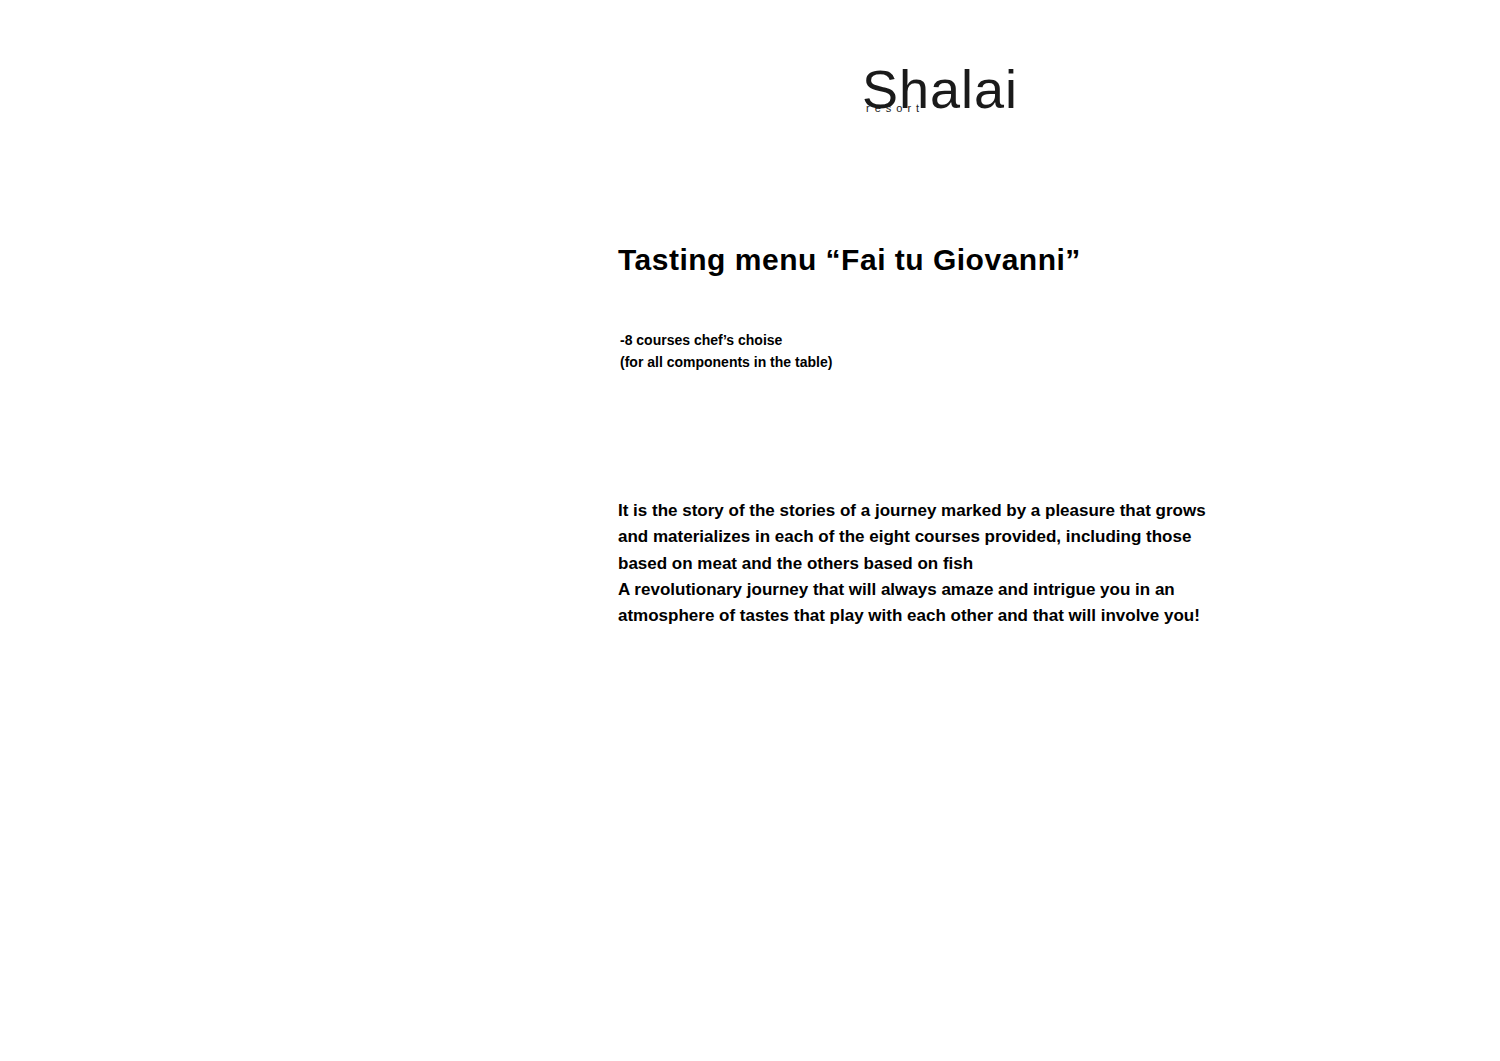Shalai
resort
Tasting menu “Fai tu Giovanni”
-8 courses chef’s choise
(for all components in the table)
It is the story of the stories of a journey marked by a pleasure that grows and materializes in each of the eight courses provided, including those based on meat and the others based on fish
A revolutionary journey that will always amaze and intrigue you in an atmosphere of tastes that play with each other and that will involve you!